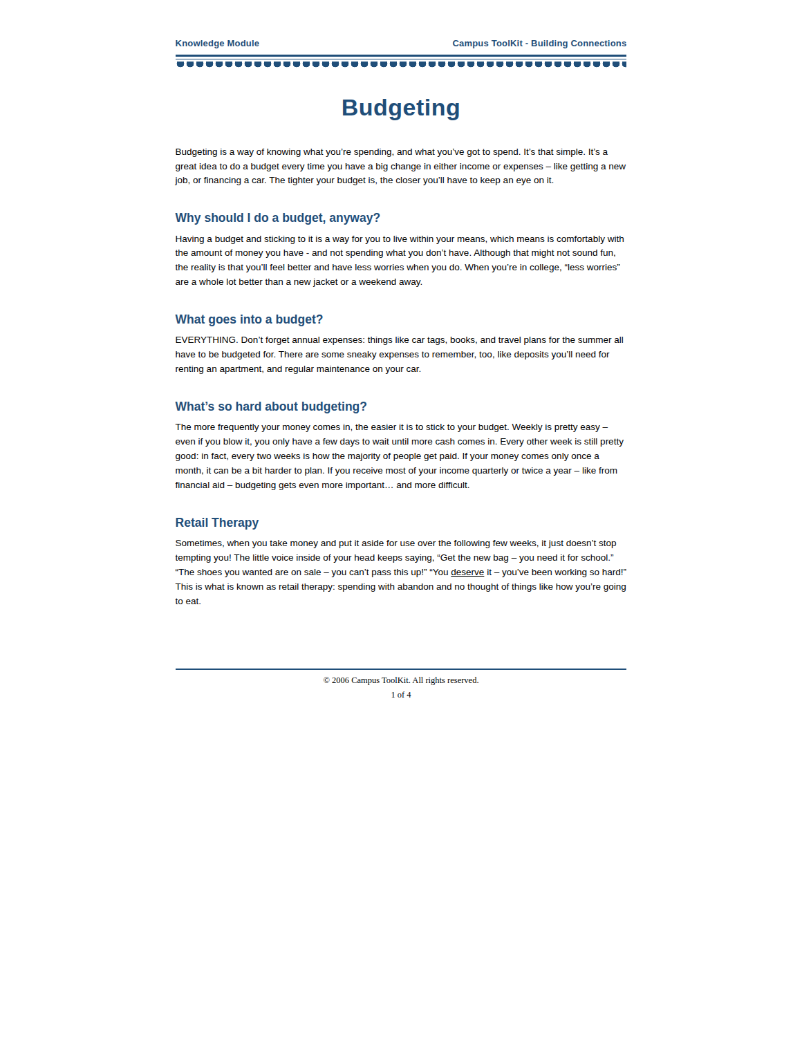Knowledge Module
Campus ToolKit - Building Connections
Budgeting
Budgeting is a way of knowing what you’re spending, and what you’ve got to spend. It’s that simple. It’s a great idea to do a budget every time you have a big change in either income or expenses – like getting a new job, or financing a car. The tighter your budget is, the closer you’ll have to keep an eye on it.
Why should I do a budget, anyway?
Having a budget and sticking to it is a way for you to live within your means, which means is comfortably with the amount of money you have - and not spending what you don’t have. Although that might not sound fun, the reality is that you’ll feel better and have less worries when you do. When you’re in college, “less worries” are a whole lot better than a new jacket or a weekend away.
What goes into a budget?
EVERYTHING. Don’t forget annual expenses: things like car tags, books, and travel plans for the summer all have to be budgeted for. There are some sneaky expenses to remember, too, like deposits you’ll need for renting an apartment, and regular maintenance on your car.
What’s so hard about budgeting?
The more frequently your money comes in, the easier it is to stick to your budget. Weekly is pretty easy – even if you blow it, you only have a few days to wait until more cash comes in. Every other week is still pretty good: in fact, every two weeks is how the majority of people get paid. If your money comes only once a month, it can be a bit harder to plan. If you receive most of your income quarterly or twice a year – like from financial aid – budgeting gets even more important… and more difficult.
Retail Therapy
Sometimes, when you take money and put it aside for use over the following few weeks, it just doesn’t stop tempting you! The little voice inside of your head keeps saying, “Get the new bag – you need it for school.” “The shoes you wanted are on sale – you can’t pass this up!” “You deserve it – you’ve been working so hard!” This is what is known as retail therapy: spending with abandon and no thought of things like how you’re going to eat.
© 2006 Campus ToolKit. All rights reserved.
1 of 4